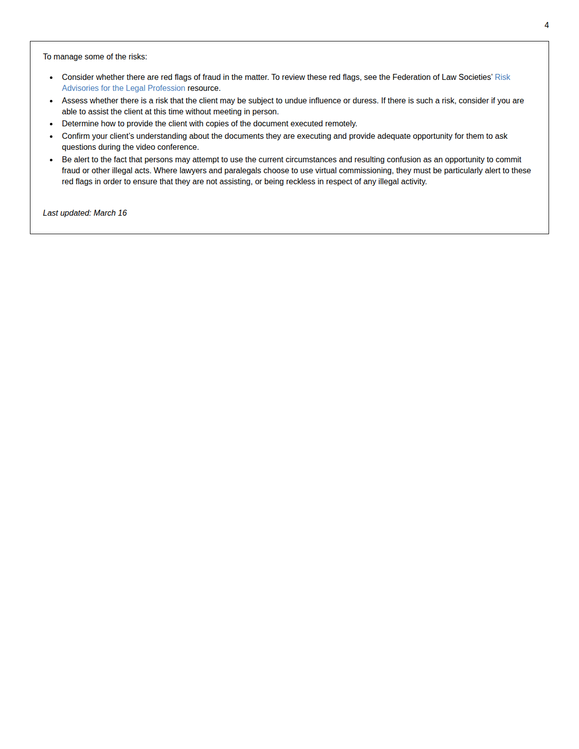4
To manage some of the risks:
Consider whether there are red flags of fraud in the matter. To review these red flags, see the Federation of Law Societies’ Risk Advisories for the Legal Profession resource.
Assess whether there is a risk that the client may be subject to undue influence or duress. If there is such a risk, consider if you are able to assist the client at this time without meeting in person.
Determine how to provide the client with copies of the document executed remotely.
Confirm your client’s understanding about the documents they are executing and provide adequate opportunity for them to ask questions during the video conference.
Be alert to the fact that persons may attempt to use the current circumstances and resulting confusion as an opportunity to commit fraud or other illegal acts. Where lawyers and paralegals choose to use virtual commissioning, they must be particularly alert to these red flags in order to ensure that they are not assisting, or being reckless in respect of any illegal activity.
Last updated: March 16